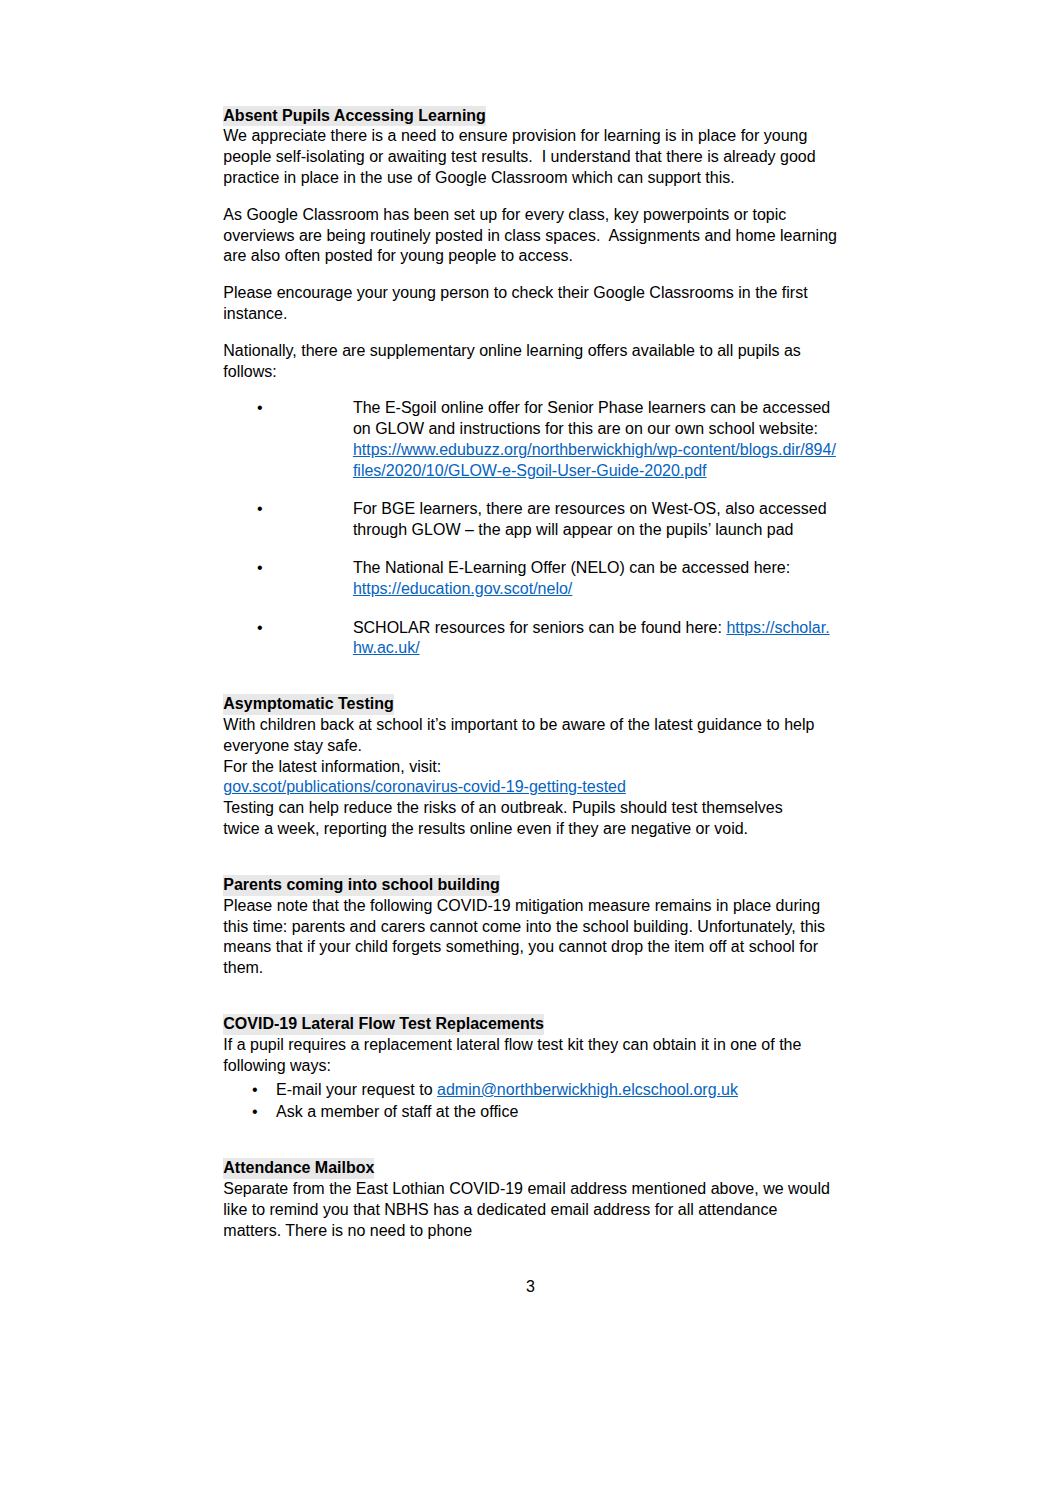Absent Pupils Accessing Learning
We appreciate there is a need to ensure provision for learning is in place for young people self-isolating or awaiting test results. I understand that there is already good practice in place in the use of Google Classroom which can support this.
As Google Classroom has been set up for every class, key powerpoints or topic overviews are being routinely posted in class spaces. Assignments and home learning are also often posted for young people to access.
Please encourage your young person to check their Google Classrooms in the first instance.
Nationally, there are supplementary online learning offers available to all pupils as follows:
The E-Sgoil online offer for Senior Phase learners can be accessed on GLOW and instructions for this are on our own school website:
https://www.edubuzz.org/northberwickhigh/wp-content/blogs.dir/894/files/2020/10/GLOW-e-Sgoil-User-Guide-2020.pdf
For BGE learners, there are resources on West-OS, also accessed through GLOW – the app will appear on the pupils’ launch pad
The National E-Learning Offer (NELO) can be accessed here:
https://education.gov.scot/nelo/
SCHOLAR resources for seniors can be found here: https://scholar.hw.ac.uk/
Asymptomatic Testing
With children back at school it’s important to be aware of the latest guidance to help
everyone stay safe.
For the latest information, visit:
gov.scot/publications/coronavirus-covid-19-getting-tested
Testing can help reduce the risks of an outbreak. Pupils should test themselves
twice a week, reporting the results online even if they are negative or void.
Parents coming into school building
Please note that the following COVID-19 mitigation measure remains in place during this time: parents and carers cannot come into the school building. Unfortunately, this means that if your child forgets something, you cannot drop the item off at school for them.
COVID-19 Lateral Flow Test Replacements
If a pupil requires a replacement lateral flow test kit they can obtain it in one of the following ways:
E-mail your request to admin@northberwickhigh.elcschool.org.uk
Ask a member of staff at the office
Attendance Mailbox
Separate from the East Lothian COVID-19 email address mentioned above, we would like to remind you that NBHS has a dedicated email address for all attendance matters. There is no need to phone
3